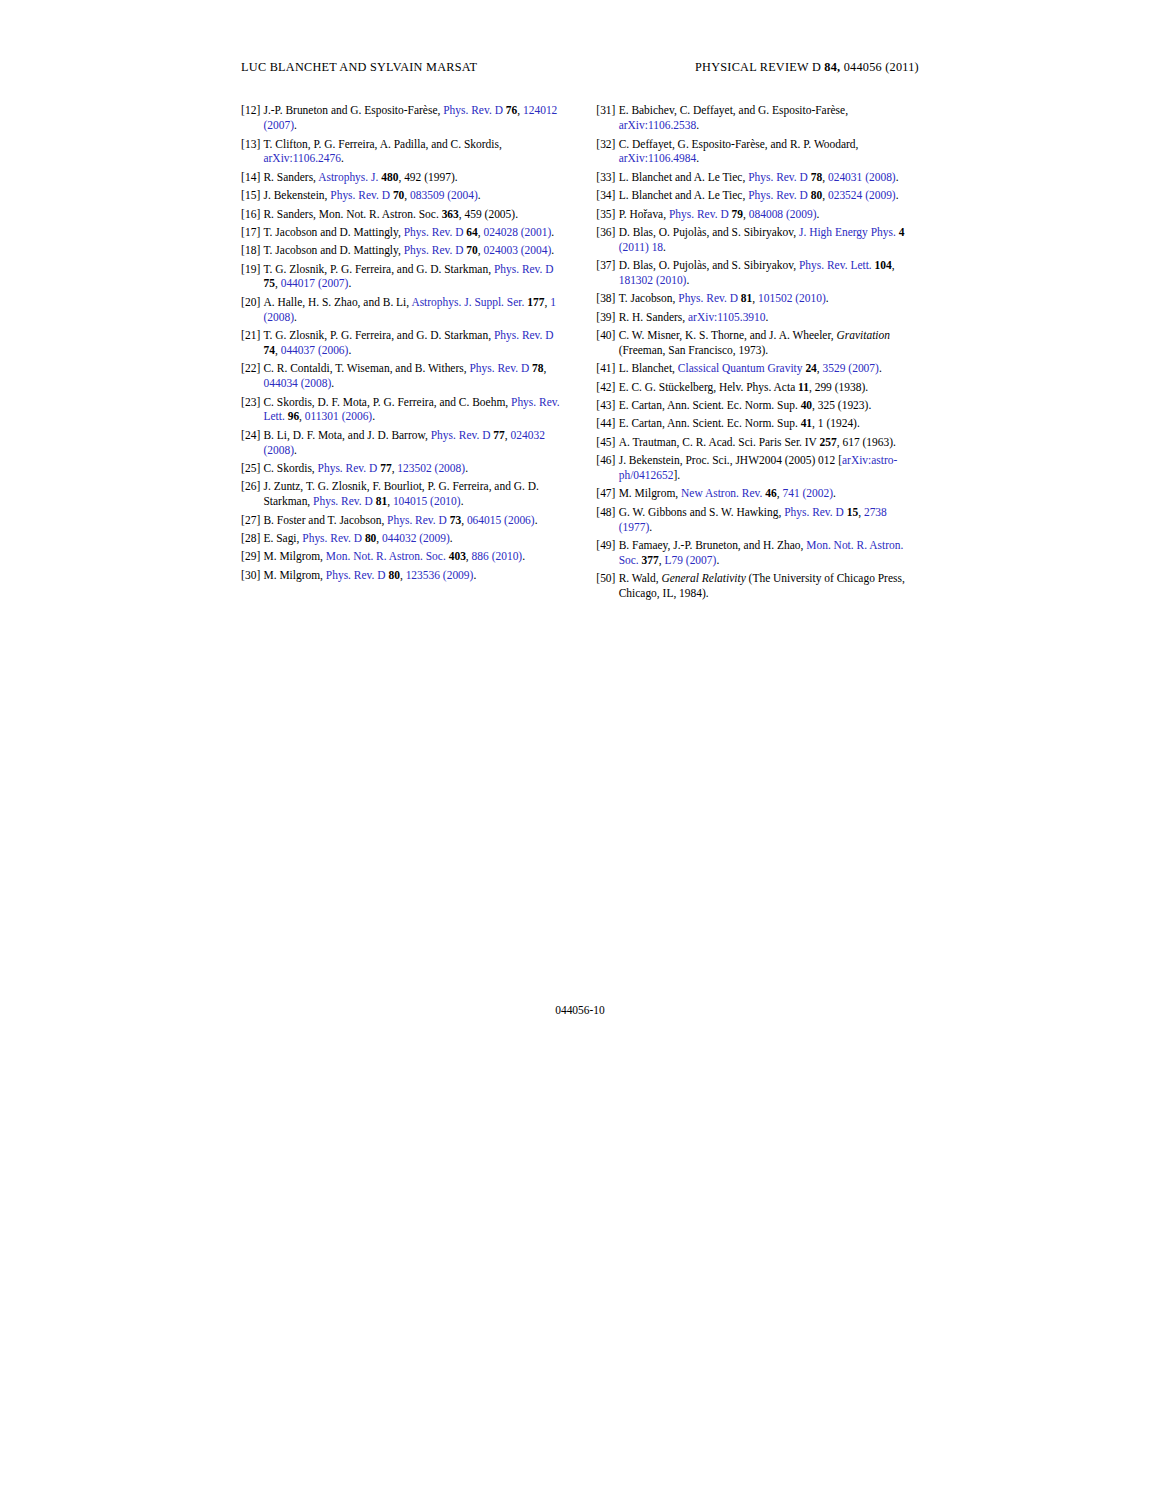Luc Blanchet and Sylvain Marsat
Physical Review D 84, 044056 (2011)
[12] J.-P. Bruneton and G. Esposito-Farèse, Phys. Rev. D 76, 124012 (2007).
[13] T. Clifton, P. G. Ferreira, A. Padilla, and C. Skordis, arXiv:1106.2476.
[14] R. Sanders, Astrophys. J. 480, 492 (1997).
[15] J. Bekenstein, Phys. Rev. D 70, 083509 (2004).
[16] R. Sanders, Mon. Not. R. Astron. Soc. 363, 459 (2005).
[17] T. Jacobson and D. Mattingly, Phys. Rev. D 64, 024028 (2001).
[18] T. Jacobson and D. Mattingly, Phys. Rev. D 70, 024003 (2004).
[19] T. G. Zlosnik, P. G. Ferreira, and G. D. Starkman, Phys. Rev. D 75, 044017 (2007).
[20] A. Halle, H. S. Zhao, and B. Li, Astrophys. J. Suppl. Ser. 177, 1 (2008).
[21] T. G. Zlosnik, P. G. Ferreira, and G. D. Starkman, Phys. Rev. D 74, 044037 (2006).
[22] C. R. Contaldi, T. Wiseman, and B. Withers, Phys. Rev. D 78, 044034 (2008).
[23] C. Skordis, D. F. Mota, P. G. Ferreira, and C. Boehm, Phys. Rev. Lett. 96, 011301 (2006).
[24] B. Li, D. F. Mota, and J. D. Barrow, Phys. Rev. D 77, 024032 (2008).
[25] C. Skordis, Phys. Rev. D 77, 123502 (2008).
[26] J. Zuntz, T. G. Zlosnik, F. Bourliot, P. G. Ferreira, and G. D. Starkman, Phys. Rev. D 81, 104015 (2010).
[27] B. Foster and T. Jacobson, Phys. Rev. D 73, 064015 (2006).
[28] E. Sagi, Phys. Rev. D 80, 044032 (2009).
[29] M. Milgrom, Mon. Not. R. Astron. Soc. 403, 886 (2010).
[30] M. Milgrom, Phys. Rev. D 80, 123536 (2009).
[31] E. Babichev, C. Deffayet, and G. Esposito-Farèse, arXiv:1106.2538.
[32] C. Deffayet, G. Esposito-Farèse, and R. P. Woodard, arXiv:1106.4984.
[33] L. Blanchet and A. Le Tiec, Phys. Rev. D 78, 024031 (2008).
[34] L. Blanchet and A. Le Tiec, Phys. Rev. D 80, 023524 (2009).
[35] P. Hořava, Phys. Rev. D 79, 084008 (2009).
[36] D. Blas, O. Pujolàs, and S. Sibiryakov, J. High Energy Phys. 4 (2011) 18.
[37] D. Blas, O. Pujolàs, and S. Sibiryakov, Phys. Rev. Lett. 104, 181302 (2010).
[38] T. Jacobson, Phys. Rev. D 81, 101502 (2010).
[39] R. H. Sanders, arXiv:1105.3910.
[40] C. W. Misner, K. S. Thorne, and J. A. Wheeler, Gravitation (Freeman, San Francisco, 1973).
[41] L. Blanchet, Classical Quantum Gravity 24, 3529 (2007).
[42] E. C. G. Stückelberg, Helv. Phys. Acta 11, 299 (1938).
[43] E. Cartan, Ann. Scient. Ec. Norm. Sup. 40, 325 (1923).
[44] E. Cartan, Ann. Scient. Ec. Norm. Sup. 41, 1 (1924).
[45] A. Trautman, C. R. Acad. Sci. Paris Ser. IV 257, 617 (1963).
[46] J. Bekenstein, Proc. Sci., JHW2004 (2005) 012 [arXiv:astro-ph/0412652].
[47] M. Milgrom, New Astron. Rev. 46, 741 (2002).
[48] G. W. Gibbons and S. W. Hawking, Phys. Rev. D 15, 2738 (1977).
[49] B. Famaey, J.-P. Bruneton, and H. Zhao, Mon. Not. R. Astron. Soc. 377, L79 (2007).
[50] R. Wald, General Relativity (The University of Chicago Press, Chicago, IL, 1984).
044056-10